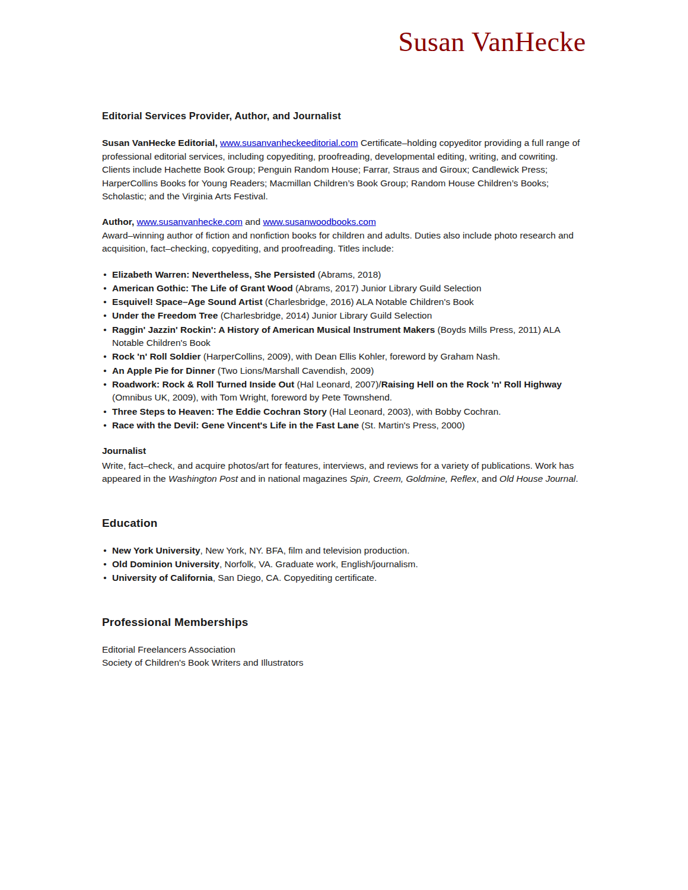Susan VanHecke
Editorial Services Provider, Author, and Journalist
Susan VanHecke Editorial, www.susanvanheckeeditorial.com Certificate–holding copyeditor providing a full range of professional editorial services, including copyediting, proofreading, developmental editing, writing, and cowriting. Clients include Hachette Book Group; Penguin Random House; Farrar, Straus and Giroux; Candlewick Press; HarperCollins Books for Young Readers; Macmillan Children’s Book Group; Random House Children’s Books; Scholastic; and the Virginia Arts Festival.
Author, www.susanvanhecke.com and www.susanwoodbooks.com
Award–winning author of fiction and nonfiction books for children and adults. Duties also include photo research and acquisition, fact–checking, copyediting, and proofreading. Titles include:
Elizabeth Warren: Nevertheless, She Persisted (Abrams, 2018)
American Gothic: The Life of Grant Wood (Abrams, 2017) Junior Library Guild Selection
Esquivel! Space–Age Sound Artist (Charlesbridge, 2016) ALA Notable Children's Book
Under the Freedom Tree (Charlesbridge, 2014) Junior Library Guild Selection
Raggin' Jazzin' Rockin': A History of American Musical Instrument Makers (Boyds Mills Press, 2011) ALA Notable Children's Book
Rock 'n' Roll Soldier (HarperCollins, 2009), with Dean Ellis Kohler, foreword by Graham Nash.
An Apple Pie for Dinner (Two Lions/Marshall Cavendish, 2009)
Roadwork: Rock & Roll Turned Inside Out (Hal Leonard, 2007)/Raising Hell on the Rock 'n' Roll Highway (Omnibus UK, 2009), with Tom Wright, foreword by Pete Townshend.
Three Steps to Heaven: The Eddie Cochran Story (Hal Leonard, 2003), with Bobby Cochran.
Race with the Devil: Gene Vincent's Life in the Fast Lane (St. Martin's Press, 2000)
Journalist
Write, fact–check, and acquire photos/art for features, interviews, and reviews for a variety of publications. Work has appeared in the Washington Post and in national magazines Spin, Creem, Goldmine, Reflex, and Old House Journal.
Education
New York University, New York, NY. BFA, film and television production.
Old Dominion University, Norfolk, VA. Graduate work, English/journalism.
University of California, San Diego, CA. Copyediting certificate.
Professional Memberships
Editorial Freelancers Association
Society of Children's Book Writers and Illustrators